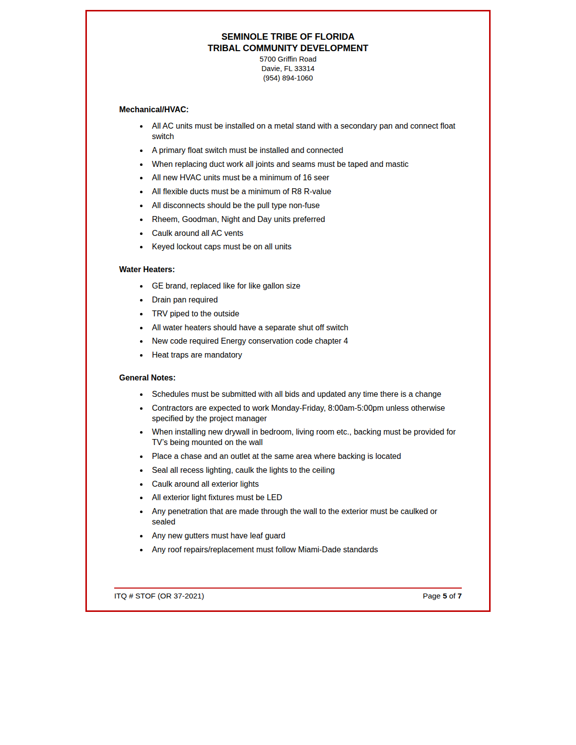SEMINOLE TRIBE OF FLORIDA
TRIBAL COMMUNITY DEVELOPMENT
5700 Griffin Road
Davie, FL 33314
(954) 894-1060
Mechanical/HVAC:
All AC units must be installed on a metal stand with a secondary pan and connect float switch
A primary float switch must be installed and connected
When replacing duct work all joints and seams must be taped and mastic
All new HVAC units must be a minimum of 16 seer
All flexible ducts must be a minimum of R8 R-value
All disconnects should be the pull type non-fuse
Rheem, Goodman, Night and Day units preferred
Caulk around all AC vents
Keyed lockout caps must be on all units
Water Heaters:
GE brand, replaced like for like gallon size
Drain pan required
TRV piped to the outside
All water heaters should have a separate shut off switch
New code required Energy conservation code chapter 4
Heat traps are mandatory
General Notes:
Schedules must be submitted with all bids and updated any time there is a change
Contractors are expected to work Monday-Friday, 8:00am-5:00pm unless otherwise specified by the project manager
When installing new drywall in bedroom, living room etc., backing must be provided for TV’s being mounted on the wall
Place a chase and an outlet at the same area where backing is located
Seal all recess lighting, caulk the lights to the ceiling
Caulk around all exterior lights
All exterior light fixtures must be LED
Any penetration that are made through the wall to the exterior must be caulked or sealed
Any new gutters must have leaf guard
Any roof repairs/replacement must follow Miami-Dade standards
ITQ # STOF (OR 37-2021)
Page 5 of 7